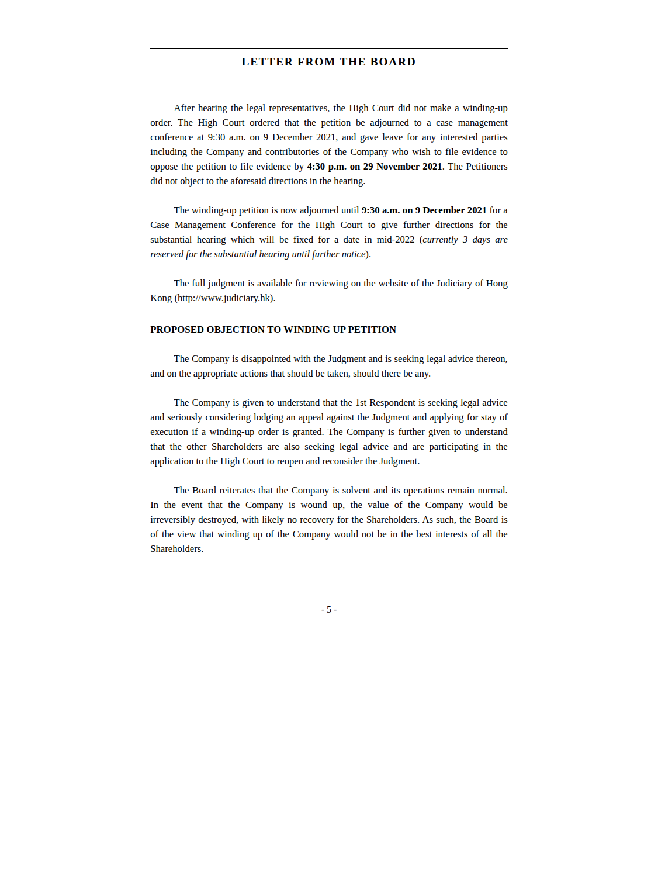Letter from the Board
After hearing the legal representatives, the High Court did not make a winding-up order. The High Court ordered that the petition be adjourned to a case management conference at 9:30 a.m. on 9 December 2021, and gave leave for any interested parties including the Company and contributories of the Company who wish to file evidence to oppose the petition to file evidence by 4:30 p.m. on 29 November 2021. The Petitioners did not object to the aforesaid directions in the hearing.
The winding-up petition is now adjourned until 9:30 a.m. on 9 December 2021 for a Case Management Conference for the High Court to give further directions for the substantial hearing which will be fixed for a date in mid-2022 (currently 3 days are reserved for the substantial hearing until further notice).
The full judgment is available for reviewing on the website of the Judiciary of Hong Kong (http://www.judiciary.hk).
Proposed Objection to Winding Up Petition
The Company is disappointed with the Judgment and is seeking legal advice thereon, and on the appropriate actions that should be taken, should there be any.
The Company is given to understand that the 1st Respondent is seeking legal advice and seriously considering lodging an appeal against the Judgment and applying for stay of execution if a winding-up order is granted. The Company is further given to understand that the other Shareholders are also seeking legal advice and are participating in the application to the High Court to reopen and reconsider the Judgment.
The Board reiterates that the Company is solvent and its operations remain normal. In the event that the Company is wound up, the value of the Company would be irreversibly destroyed, with likely no recovery for the Shareholders. As such, the Board is of the view that winding up of the Company would not be in the best interests of all the Shareholders.
- 5 -